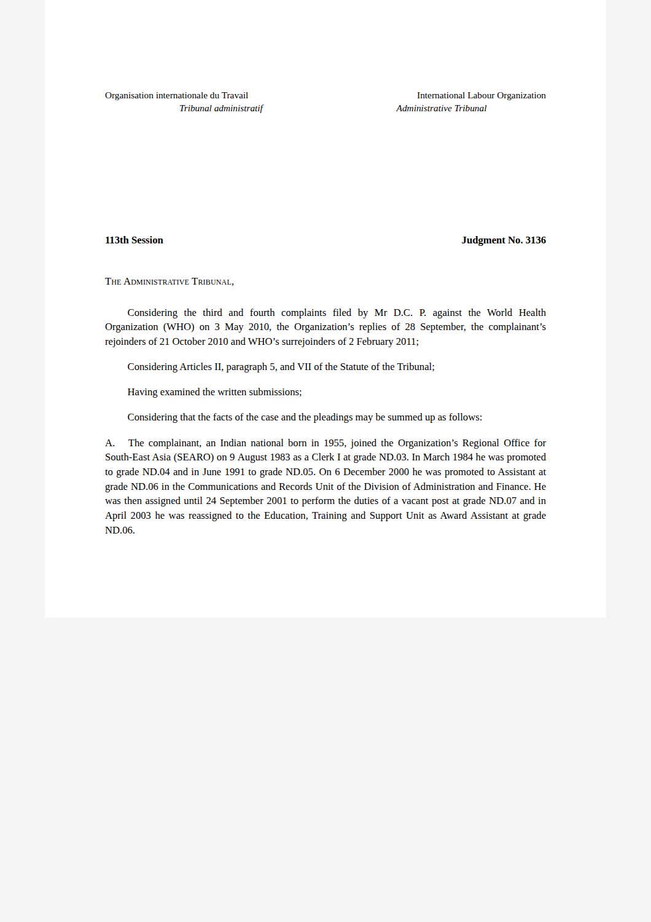| Organisation internationale du Travail Tribunal administratif | International Labour Organization Administrative Tribunal |
| 113th Session | Judgment No. 3136 |
The Administrative Tribunal,
Considering the third and fourth complaints filed by Mr D.C. P. against the World Health Organization (WHO) on 3 May 2010, the Organization’s replies of 28 September, the complainant’s rejoinders of 21 October 2010 and WHO’s surrejoinders of 2 February 2011;
Considering Articles II, paragraph 5, and VII of the Statute of the Tribunal;
Having examined the written submissions;
Considering that the facts of the case and the pleadings may be summed up as follows:
A. The complainant, an Indian national born in 1955, joined the Organization’s Regional Office for South-East Asia (SEARO) on 9 August 1983 as a Clerk I at grade ND.03. In March 1984 he was promoted to grade ND.04 and in June 1991 to grade ND.05. On 6 December 2000 he was promoted to Assistant at grade ND.06 in the Communications and Records Unit of the Division of Administration and Finance. He was then assigned until 24 September 2001 to perform the duties of a vacant post at grade ND.07 and in April 2003 he was reassigned to the Education, Training and Support Unit as Award Assistant at grade ND.06.